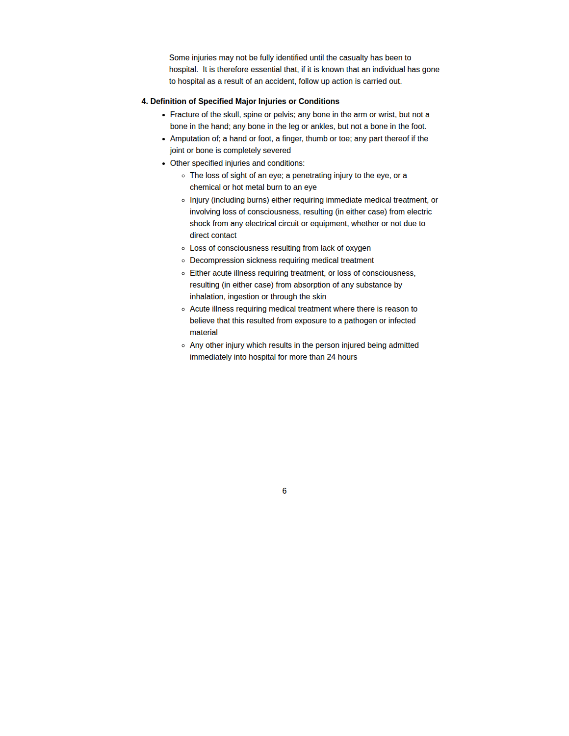Some injuries may not be fully identified until the casualty has been to hospital. It is therefore essential that, if it is known that an individual has gone to hospital as a result of an accident, follow up action is carried out.
Definition of Specified Major Injuries or Conditions
Fracture of the skull, spine or pelvis; any bone in the arm or wrist, but not a bone in the hand; any bone in the leg or ankles, but not a bone in the foot.
Amputation of; a hand or foot, a finger, thumb or toe; any part thereof if the joint or bone is completely severed
Other specified injuries and conditions:
The loss of sight of an eye; a penetrating injury to the eye, or a chemical or hot metal burn to an eye
Injury (including burns) either requiring immediate medical treatment, or involving loss of consciousness, resulting (in either case) from electric shock from any electrical circuit or equipment, whether or not due to direct contact
Loss of consciousness resulting from lack of oxygen
Decompression sickness requiring medical treatment
Either acute illness requiring treatment, or loss of consciousness, resulting (in either case) from absorption of any substance by inhalation, ingestion or through the skin
Acute illness requiring medical treatment where there is reason to believe that this resulted from exposure to a pathogen or infected material
Any other injury which results in the person injured being admitted immediately into hospital for more than 24 hours
6